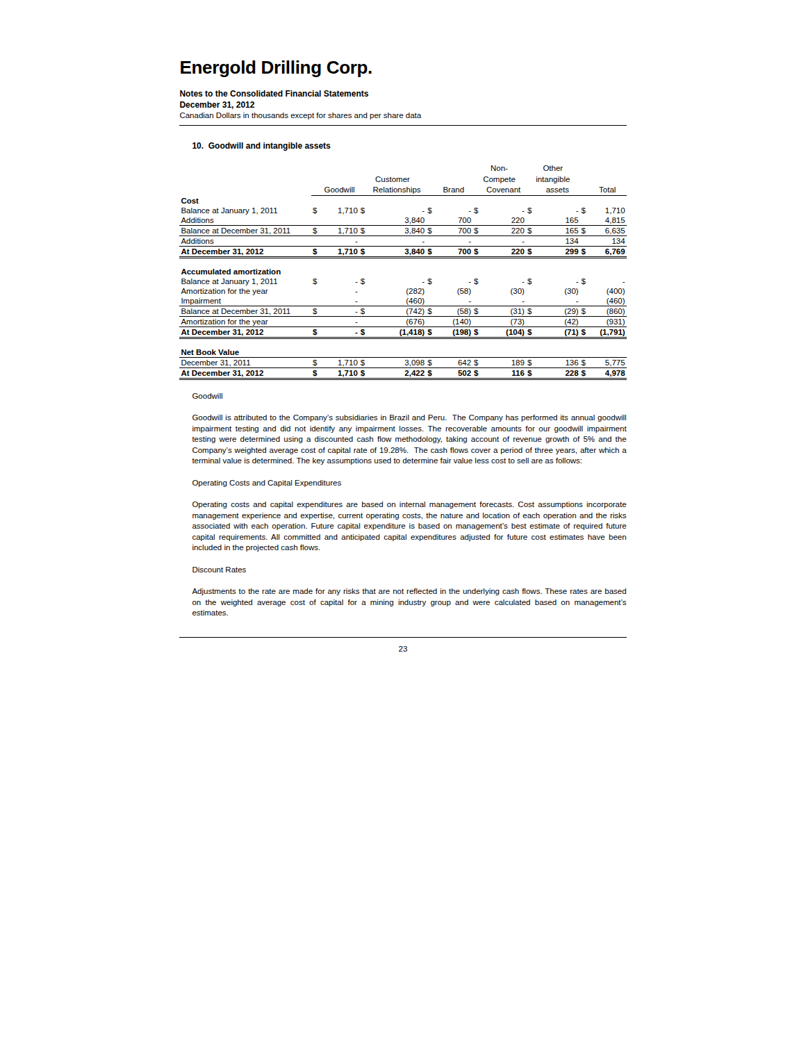Energold Drilling Corp.
Notes to the Consolidated Financial Statements
December 31, 2012
Canadian Dollars in thousands except for shares and per share data
10. Goodwill and intangible assets
| | | | | Non- | Other | |
| | | Customer | | Compete | intangible | |
| | | Goodwill | | Relationships | | Brand | | Covenant | | assets | | Total |
| Cost | |
| Balance at January 1, 2011 | $ | 1,710 | $ | - | $ | - | $ | - | $ | - | $ | 1,710 |
| Additions | | | | 3,840 | | 700 | | 220 | | 165 | | 4,815 |
| Balance at December 31, 2011 | $ | 1,710 | $ | 3,840 | $ | 700 | $ | 220 | $ | 165 | $ | 6,635 |
| Additions | | - | | - | | - | | - | | 134 | | 134 |
| At December 31, 2012 | $ | 1,710 | $ | 3,840 | $ | 700 | $ | 220 | $ | 299 | $ | 6,769 |
| Accumulated amortization | |
| Balance at January 1, 2011 | $ | - | $ | - | $ | - | $ | - | $ | - | $ | - |
| Amortization for the year | | - | | (282) | | (58) | | (30) | | (30) | | (400) |
| Impairment | | - | | (460) | | - | | - | | - | | (460) |
| Balance at December 31, 2011 | $ | - | $ | (742) | $ | (58) | $ | (31) | $ | (29) | $ | (860) |
| Amortization for the year | | - | | (676) | | (140) | | (73) | | (42) | | (931) |
| At December 31, 2012 | $ | - | $ | (1,418) | $ | (198) | $ | (104) | $ | (71) | $ | (1,791) |
| Net Book Value | |
| December 31, 2011 | $ | 1,710 | $ | 3,098 | $ | 642 | $ | 189 | $ | 136 | $ | 5,775 |
| At December 31, 2012 | $ | 1,710 | $ | 2,422 | $ | 502 | $ | 116 | $ | 228 | $ | 4,978 |
Goodwill
Goodwill is attributed to the Company’s subsidiaries in Brazil and Peru. The Company has performed its annual goodwill impairment testing and did not identify any impairment losses. The recoverable amounts for our goodwill impairment testing were determined using a discounted cash flow methodology, taking account of revenue growth of 5% and the Company’s weighted average cost of capital rate of 19.28%. The cash flows cover a period of three years, after which a terminal value is determined. The key assumptions used to determine fair value less cost to sell are as follows:
Operating Costs and Capital Expenditures
Operating costs and capital expenditures are based on internal management forecasts. Cost assumptions incorporate management experience and expertise, current operating costs, the nature and location of each operation and the risks associated with each operation. Future capital expenditure is based on management’s best estimate of required future capital requirements. All committed and anticipated capital expenditures adjusted for future cost estimates have been included in the projected cash flows.
Discount Rates
Adjustments to the rate are made for any risks that are not reflected in the underlying cash flows. These rates are based on the weighted average cost of capital for a mining industry group and were calculated based on management’s estimates.
23